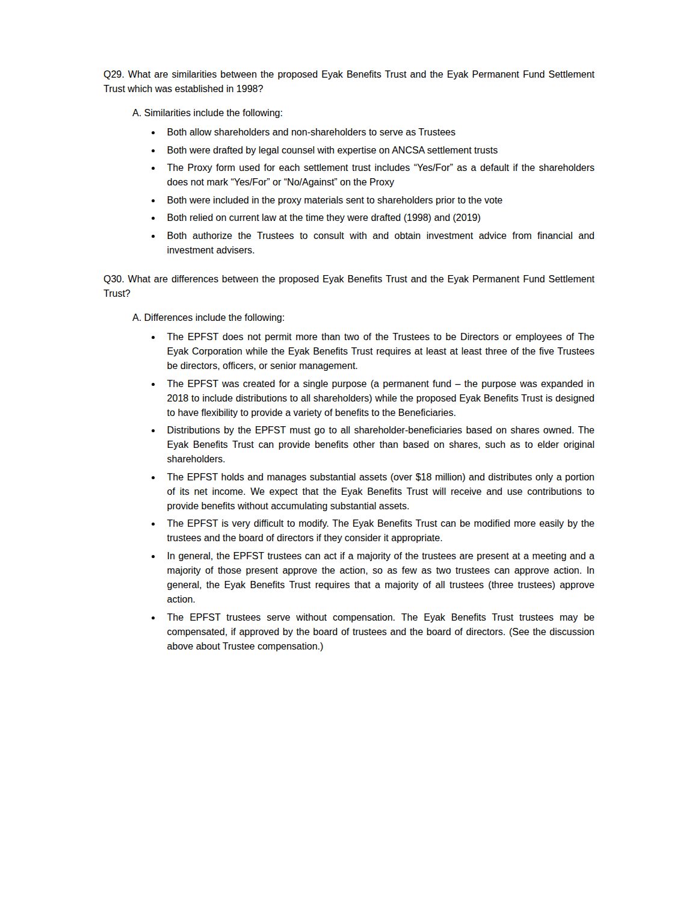Q29. What are similarities between the proposed Eyak Benefits Trust and the Eyak Permanent Fund Settlement Trust which was established in 1998?
A. Similarities include the following:
Both allow shareholders and non-shareholders to serve as Trustees
Both were drafted by legal counsel with expertise on ANCSA settlement trusts
The Proxy form used for each settlement trust includes “Yes/For” as a default if the shareholders does not mark “Yes/For” or “No/Against” on the Proxy
Both were included in the proxy materials sent to shareholders prior to the vote
Both relied on current law at the time they were drafted (1998) and (2019)
Both authorize the Trustees to consult with and obtain investment advice from financial and investment advisers.
Q30. What are differences between the proposed Eyak Benefits Trust and the Eyak Permanent Fund Settlement Trust?
A. Differences include the following:
The EPFST does not permit more than two of the Trustees to be Directors or employees of The Eyak Corporation while the Eyak Benefits Trust requires at least at least three of the five Trustees be directors, officers, or senior management.
The EPFST was created for a single purpose (a permanent fund – the purpose was expanded in 2018 to include distributions to all shareholders) while the proposed Eyak Benefits Trust is designed to have flexibility to provide a variety of benefits to the Beneficiaries.
Distributions by the EPFST must go to all shareholder-beneficiaries based on shares owned. The Eyak Benefits Trust can provide benefits other than based on shares, such as to elder original shareholders.
The EPFST holds and manages substantial assets (over $18 million) and distributes only a portion of its net income. We expect that the Eyak Benefits Trust will receive and use contributions to provide benefits without accumulating substantial assets.
The EPFST is very difficult to modify. The Eyak Benefits Trust can be modified more easily by the trustees and the board of directors if they consider it appropriate.
In general, the EPFST trustees can act if a majority of the trustees are present at a meeting and a majority of those present approve the action, so as few as two trustees can approve action. In general, the Eyak Benefits Trust requires that a majority of all trustees (three trustees) approve action.
The EPFST trustees serve without compensation. The Eyak Benefits Trust trustees may be compensated, if approved by the board of trustees and the board of directors. (See the discussion above about Trustee compensation.)